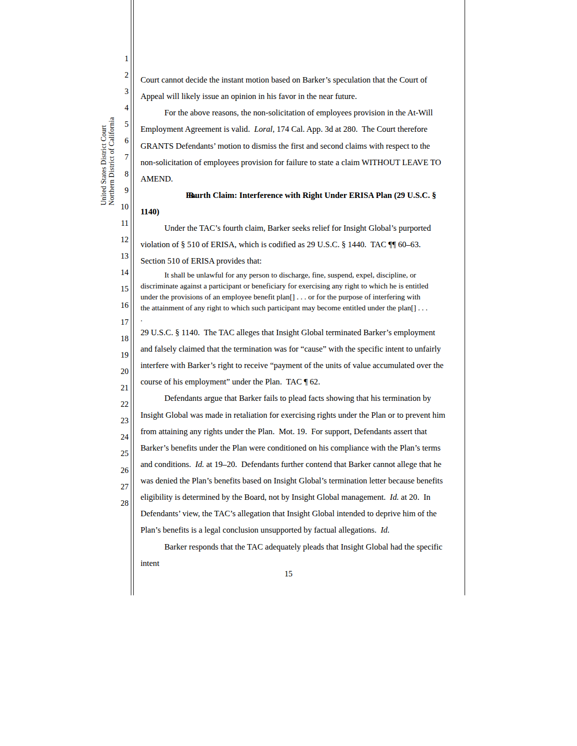1
2
3
4
5
6
7
8
9
10
11
12
13
14
15
16
17
18
19
20
21
22
23
24
25
26
27
28
United States District Court
Northern District of California
Court cannot decide the instant motion based on Barker’s speculation that the Court of Appeal will likely issue an opinion in his favor in the near future.
For the above reasons, the non-solicitation of employees provision in the At-Will Employment Agreement is valid. Loral, 174 Cal. App. 3d at 280. The Court therefore GRANTS Defendants’ motion to dismiss the first and second claims with respect to the non-solicitation of employees provision for failure to state a claim WITHOUT LEAVE TO AMEND.
B. Fourth Claim: Interference with Right Under ERISA Plan (29 U.S.C. § 1140)
Under the TAC’s fourth claim, Barker seeks relief for Insight Global’s purported violation of § 510 of ERISA, which is codified as 29 U.S.C. § 1440. TAC ¶¶ 60–63. Section 510 of ERISA provides that:
It shall be unlawful for any person to discharge, fine, suspend, expel, discipline, or discriminate against a participant or beneficiary for exercising any right to which he is entitled under the provisions of an employee benefit plan[] . . . or for the purpose of interfering with the attainment of any right to which such participant may become entitled under the plan[] . . . .
29 U.S.C. § 1140. The TAC alleges that Insight Global terminated Barker’s employment and falsely claimed that the termination was for “cause” with the specific intent to unfairly interfere with Barker’s right to receive “payment of the units of value accumulated over the course of his employment” under the Plan. TAC ¶ 62.
Defendants argue that Barker fails to plead facts showing that his termination by Insight Global was made in retaliation for exercising rights under the Plan or to prevent him from attaining any rights under the Plan. Mot. 19. For support, Defendants assert that Barker’s benefits under the Plan were conditioned on his compliance with the Plan’s terms and conditions. Id. at 19–20. Defendants further contend that Barker cannot allege that he was denied the Plan’s benefits based on Insight Global’s termination letter because benefits eligibility is determined by the Board, not by Insight Global management. Id. at 20. In Defendants’ view, the TAC’s allegation that Insight Global intended to deprive him of the Plan’s benefits is a legal conclusion unsupported by factual allegations. Id.
Barker responds that the TAC adequately pleads that Insight Global had the specific intent
15